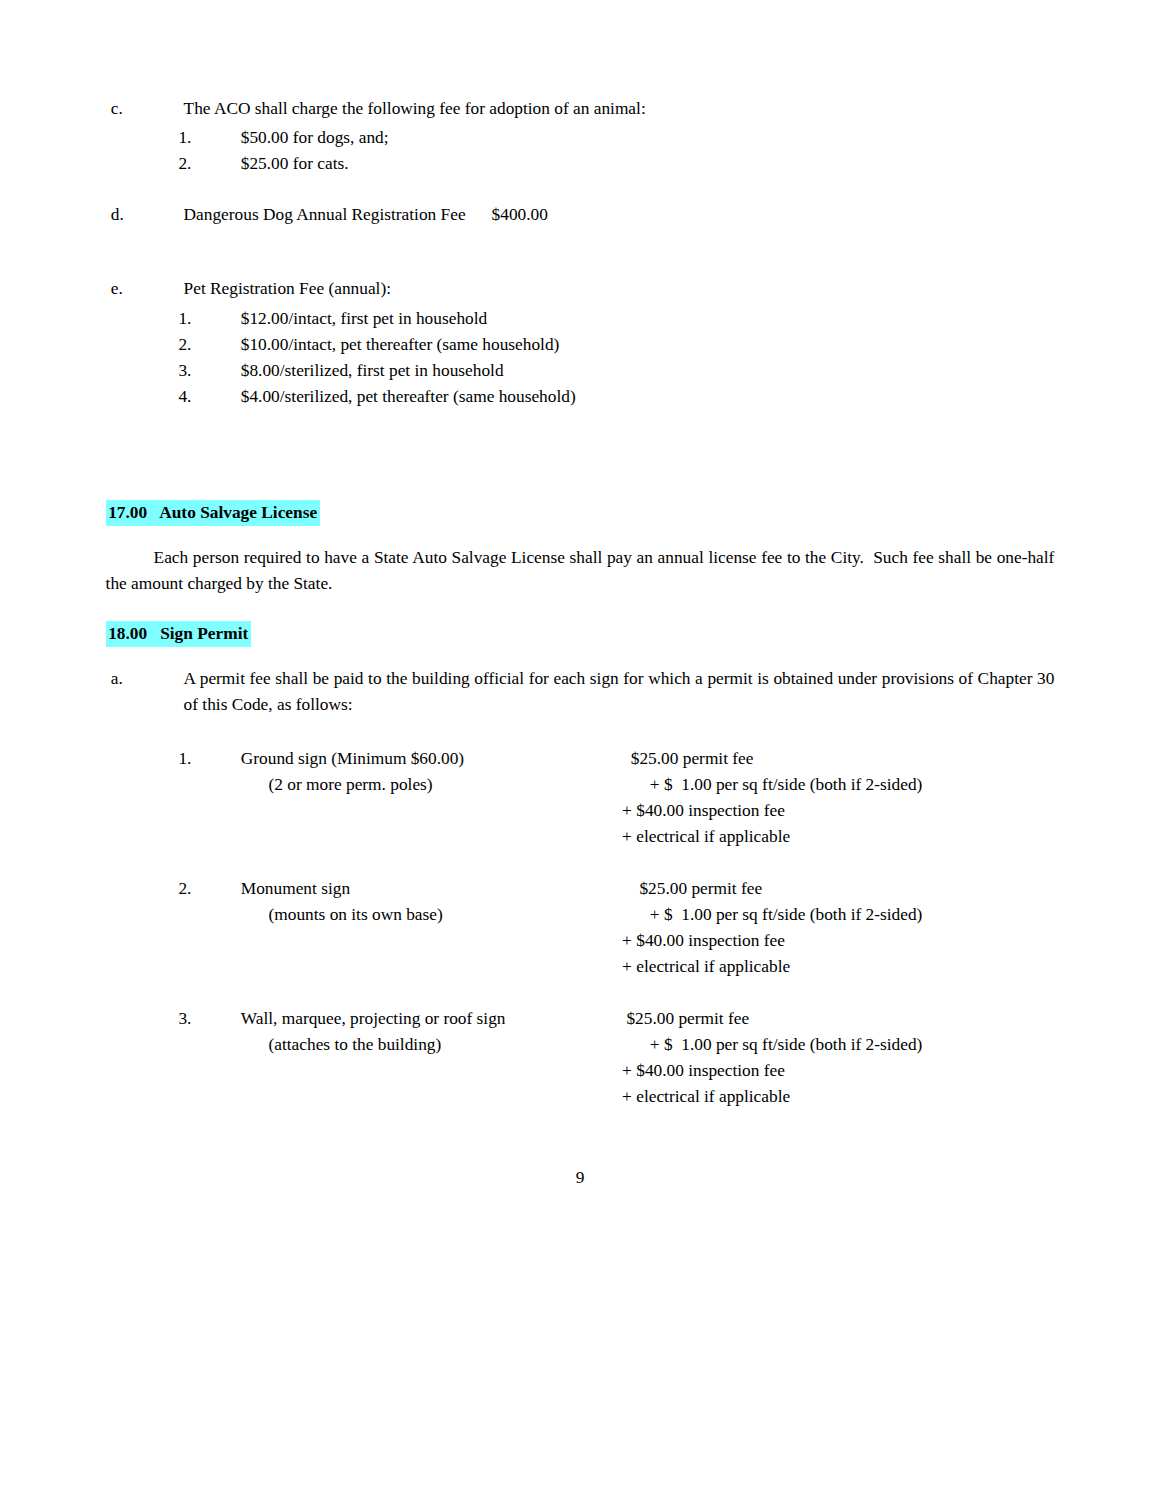c.
The ACO shall charge the following fee for adoption of an animal:
1.
$50.00 for dogs, and;
2.
$25.00 for cats.
d.
Dangerous Dog Annual Registration Fee $400.00
e.
Pet Registration Fee (annual):
1.
$12.00/intact, first pet in household
2.
$10.00/intact, pet thereafter (same household)
3.
$8.00/sterilized, first pet in household
4.
$4.00/sterilized, pet thereafter (same household)
17.00 Auto Salvage License
Each person required to have a State Auto Salvage License shall pay an annual license fee to the City. Such fee shall be one-half the amount charged by the State.
18.00 Sign Permit
a.
A permit fee shall be paid to the building official for each sign for which a permit is obtained under provisions of Chapter 30 of this Code, as follows:
1.
Ground sign (Minimum $60.00)
$25.00 permit fee
(2 or more perm. poles)
+ $ 1.00 per sq ft/side (both if 2-sided)
+ $40.00 inspection fee
+ electrical if applicable
2.
Monument sign
$25.00 permit fee
(mounts on its own base)
+ $ 1.00 per sq ft/side (both if 2-sided)
+ $40.00 inspection fee
+ electrical if applicable
3.
Wall, marquee, projecting or roof sign
$25.00 permit fee
(attaches to the building)
+ $ 1.00 per sq ft/side (both if 2-sided)
+ $40.00 inspection fee
+ electrical if applicable
9